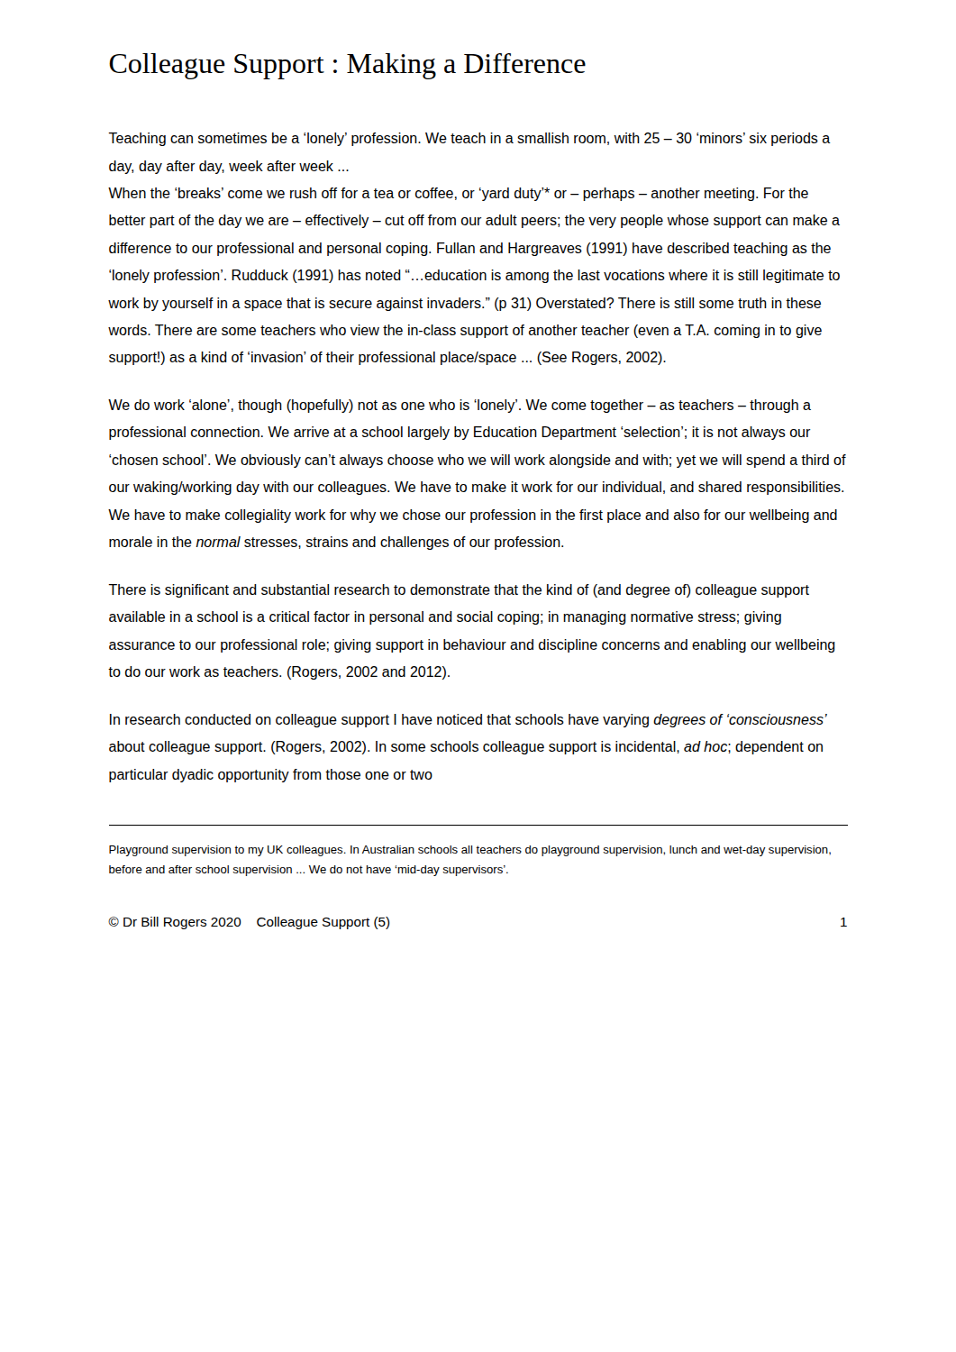Colleague Support : Making a Difference
Teaching can sometimes be a ‘lonely’ profession. We teach in a smallish room, with 25 – 30 ‘minors’ six periods a day, day after day, week after week ...
When the ‘breaks’ come we rush off for a tea or coffee, or ‘yard duty’* or – perhaps – another meeting. For the better part of the day we are – effectively – cut off from our adult peers; the very people whose support can make a difference to our professional and personal coping. Fullan and Hargreaves (1991) have described teaching as the ‘lonely profession’. Rudduck (1991) has noted “…education is among the last vocations where it is still legitimate to work by yourself in a space that is secure against invaders.” (p 31) Overstated? There is still some truth in these words. There are some teachers who view the in-class support of another teacher (even a T.A. coming in to give support!) as a kind of ‘invasion’ of their professional place/space ... (See Rogers, 2002).
We do work ‘alone’, though (hopefully) not as one who is ‘lonely’. We come together – as teachers – through a professional connection. We arrive at a school largely by Education Department ‘selection’; it is not always our ‘chosen school’. We obviously can’t always choose who we will work alongside and with; yet we will spend a third of our waking/working day with our colleagues. We have to make it work for our individual, and shared responsibilities. We have to make collegiality work for why we chose our profession in the first place and also for our wellbeing and morale in the normal stresses, strains and challenges of our profession.
There is significant and substantial research to demonstrate that the kind of (and degree of) colleague support available in a school is a critical factor in personal and social coping; in managing normative stress; giving assurance to our professional role; giving support in behaviour and discipline concerns and enabling our wellbeing to do our work as teachers. (Rogers, 2002 and 2012).
In research conducted on colleague support I have noticed that schools have varying degrees of ‘consciousness’ about colleague support. (Rogers, 2002). In some schools colleague support is incidental, ad hoc; dependent on particular dyadic opportunity from those one or two
Playground supervision to my UK colleagues. In Australian schools all teachers do playground supervision, lunch and wet-day supervision, before and after school supervision ... We do not have ‘mid-day supervisors’.
© Dr Bill Rogers 2020 Colleague Support (5) 1